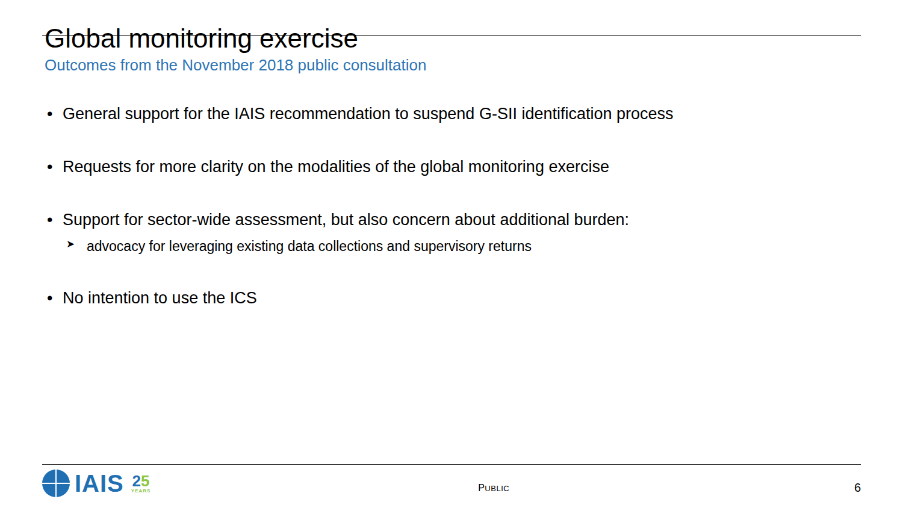Global monitoring exercise
Outcomes from the November 2018 public consultation
General support for the IAIS recommendation to suspend G-SII identification process
Requests for more clarity on the modalities of the global monitoring exercise
Support for sector-wide assessment, but also concern about additional burden:
advocacy for leveraging existing data collections and supervisory returns
No intention to use the ICS
IAIS 25 YEARS
PUBLIC
6